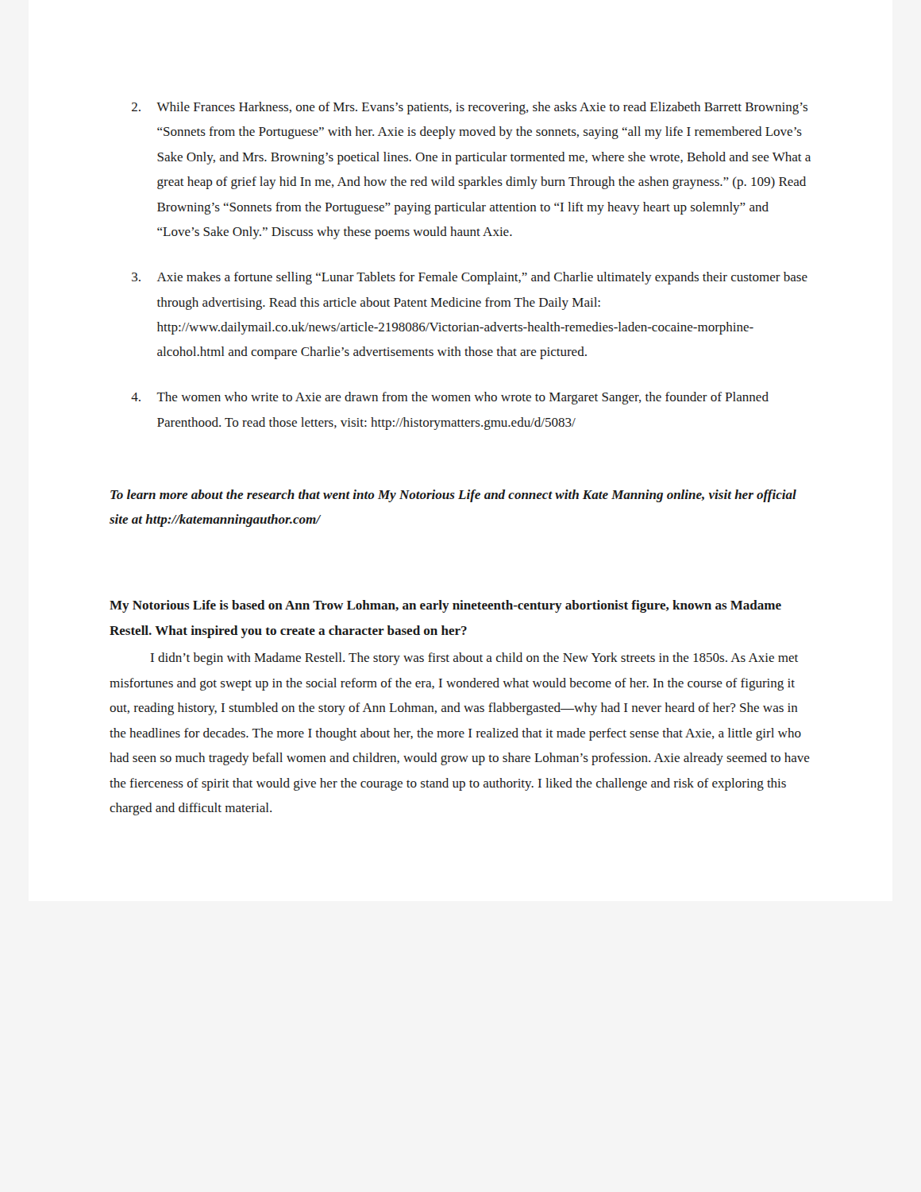While Frances Harkness, one of Mrs. Evans’s patients, is recovering, she asks Axie to read Elizabeth Barrett Browning’s “Sonnets from the Portuguese” with her. Axie is deeply moved by the sonnets, saying “all my life I remembered Love’s Sake Only, and Mrs. Browning’s poetical lines. One in particular tormented me, where she wrote, Behold and see What a great heap of grief lay hid In me, And how the red wild sparkles dimly burn Through the ashen grayness.” (p. 109) Read Browning’s “Sonnets from the Portuguese” paying particular attention to “I lift my heavy heart up solemnly” and “Love’s Sake Only.” Discuss why these poems would haunt Axie.
Axie makes a fortune selling “Lunar Tablets for Female Complaint,” and Charlie ultimately expands their customer base through advertising. Read this article about Patent Medicine from The Daily Mail: http://www.dailymail.co.uk/news/article-2198086/Victorian-adverts-health-remedies-laden-cocaine-morphine-alcohol.html and compare Charlie’s advertisements with those that are pictured.
The women who write to Axie are drawn from the women who wrote to Margaret Sanger, the founder of Planned Parenthood. To read those letters, visit: http://historymatters.gmu.edu/d/5083/
To learn more about the research that went into My Notorious Life and connect with Kate Manning online, visit her official site at http://katemanningauthor.com/
My Notorious Life is based on Ann Trow Lohman, an early nineteenth-century abortionist figure, known as Madame Restell. What inspired you to create a character based on her?
I didn’t begin with Madame Restell. The story was first about a child on the New York streets in the 1850s. As Axie met misfortunes and got swept up in the social reform of the era, I wondered what would become of her. In the course of figuring it out, reading history, I stumbled on the story of Ann Lohman, and was flabbergasted—why had I never heard of her? She was in the headlines for decades. The more I thought about her, the more I realized that it made perfect sense that Axie, a little girl who had seen so much tragedy befall women and children, would grow up to share Lohman’s profession. Axie already seemed to have the fierceness of spirit that would give her the courage to stand up to authority. I liked the challenge and risk of exploring this charged and difficult material.